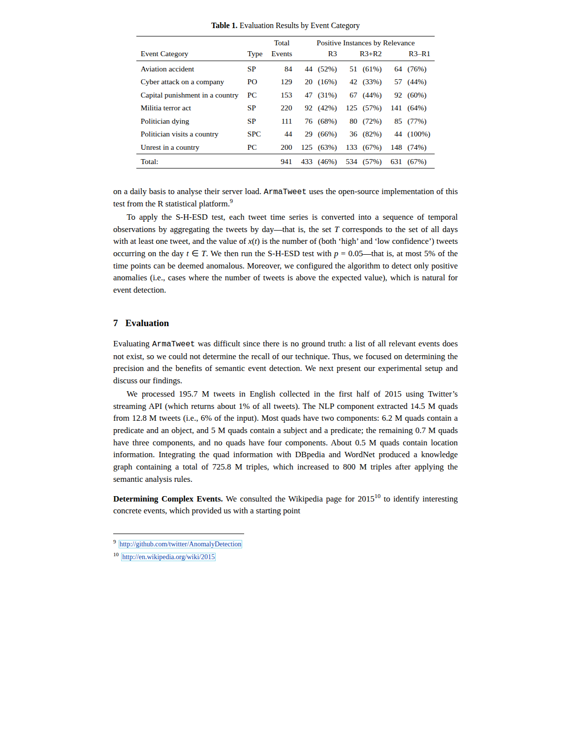Table 1. Evaluation Results by Event Category
| | | Total | Positive Instances by Relevance |
| --- | --- | --- | --- |
| Event Category | Type | Events | R3 | R3+R2 | R3–R1 |
| Aviation accident | SP | 84 | 44 | (52%) | 51 | (61%) | 64 | (76%) |
| Cyber attack on a company | PO | 129 | 20 | (16%) | 42 | (33%) | 57 | (44%) |
| Capital punishment in a country | PC | 153 | 47 | (31%) | 67 | (44%) | 92 | (60%) |
| Militia terror act | SP | 220 | 92 | (42%) | 125 | (57%) | 141 | (64%) |
| Politician dying | SP | 111 | 76 | (68%) | 80 | (72%) | 85 | (77%) |
| Politician visits a country | SPC | 44 | 29 | (66%) | 36 | (82%) | 44 | (100%) |
| Unrest in a country | PC | 200 | 125 | (63%) | 133 | (67%) | 148 | (74%) |
| Total: | | 941 | 433 | (46%) | 534 | (57%) | 631 | (67%) |
on a daily basis to analyse their server load. ArmaTweet uses the open-source implementation of this test from the R statistical platform.9
To apply the S-H-ESD test, each tweet time series is converted into a sequence of temporal observations by aggregating the tweets by day—that is, the set T corresponds to the set of all days with at least one tweet, and the value of x(t) is the number of (both ‘high’ and ‘low confidence’) tweets occurring on the day t ∈ T. We then run the S-H-ESD test with p = 0.05—that is, at most 5% of the time points can be deemed anomalous. Moreover, we configured the algorithm to detect only positive anomalies (i.e., cases where the number of tweets is above the expected value), which is natural for event detection.
7 Evaluation
Evaluating ArmaTweet was difficult since there is no ground truth: a list of all relevant events does not exist, so we could not determine the recall of our technique. Thus, we focused on determining the precision and the benefits of semantic event detection. We next present our experimental setup and discuss our findings.
We processed 195.7 M tweets in English collected in the first half of 2015 using Twitter’s streaming API (which returns about 1% of all tweets). The NLP component extracted 14.5 M quads from 12.8 M tweets (i.e., 6% of the input). Most quads have two components: 6.2 M quads contain a predicate and an object, and 5 M quads contain a subject and a predicate; the remaining 0.7 M quads have three components, and no quads have four components. About 0.5 M quads contain location information. Integrating the quad information with DBpedia and WordNet produced a knowledge graph containing a total of 725.8 M triples, which increased to 800 M triples after applying the semantic analysis rules.
Determining Complex Events. We consulted the Wikipedia page for 201510 to identify interesting concrete events, which provided us with a starting point
9 http://github.com/twitter/AnomalyDetection
10 http://en.wikipedia.org/wiki/2015